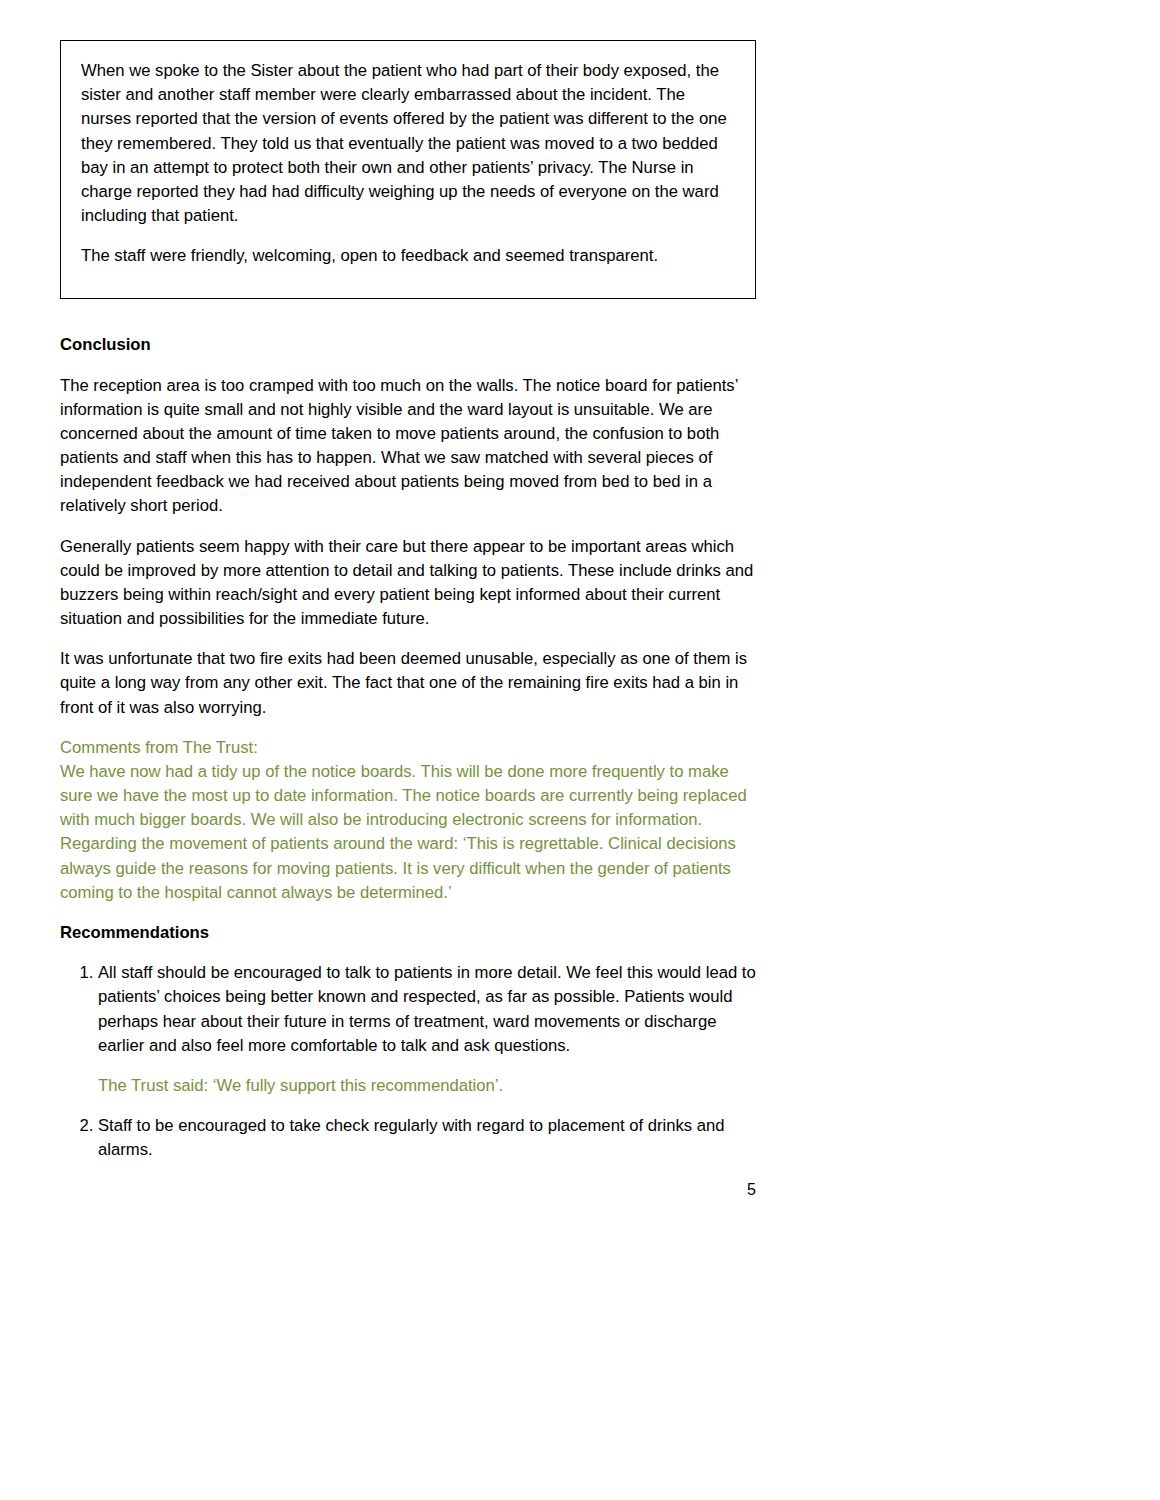When we spoke to the Sister about the patient who had part of their body exposed, the sister and another staff member were clearly embarrassed about the incident. The nurses reported that the version of events offered by the patient was different to the one they remembered. They told us that eventually the patient was moved to a two bedded bay in an attempt to protect both their own and other patients’ privacy. The Nurse in charge reported they had had difficulty weighing up the needs of everyone on the ward including that patient.
The staff were friendly, welcoming, open to feedback and seemed transparent.
Conclusion
The reception area is too cramped with too much on the walls. The notice board for patients’ information is quite small and not highly visible and the ward layout is unsuitable. We are concerned about the amount of time taken to move patients around, the confusion to both patients and staff when this has to happen. What we saw matched with several pieces of independent feedback we had received about patients being moved from bed to bed in a relatively short period.
Generally patients seem happy with their care but there appear to be important areas which could be improved by more attention to detail and talking to patients. These include drinks and buzzers being within reach/sight and every patient being kept informed about their current situation and possibilities for the immediate future.
It was unfortunate that two fire exits had been deemed unusable, especially as one of them is quite a long way from any other exit. The fact that one of the remaining fire exits had a bin in front of it was also worrying.
Comments from The Trust:
We have now had a tidy up of the notice boards. This will be done more frequently to make sure we have the most up to date information. The notice boards are currently being replaced with much bigger boards. We will also be introducing electronic screens for information.
Regarding the movement of patients around the ward: ‘This is regrettable. Clinical decisions always guide the reasons for moving patients. It is very difficult when the gender of patients coming to the hospital cannot always be determined.’
Recommendations
All staff should be encouraged to talk to patients in more detail. We feel this would lead to patients’ choices being better known and respected, as far as possible. Patients would perhaps hear about their future in terms of treatment, ward movements or discharge earlier and also feel more comfortable to talk and ask questions.
The Trust said: ‘We fully support this recommendation’.
Staff to be encouraged to take check regularly with regard to placement of drinks and alarms.
5